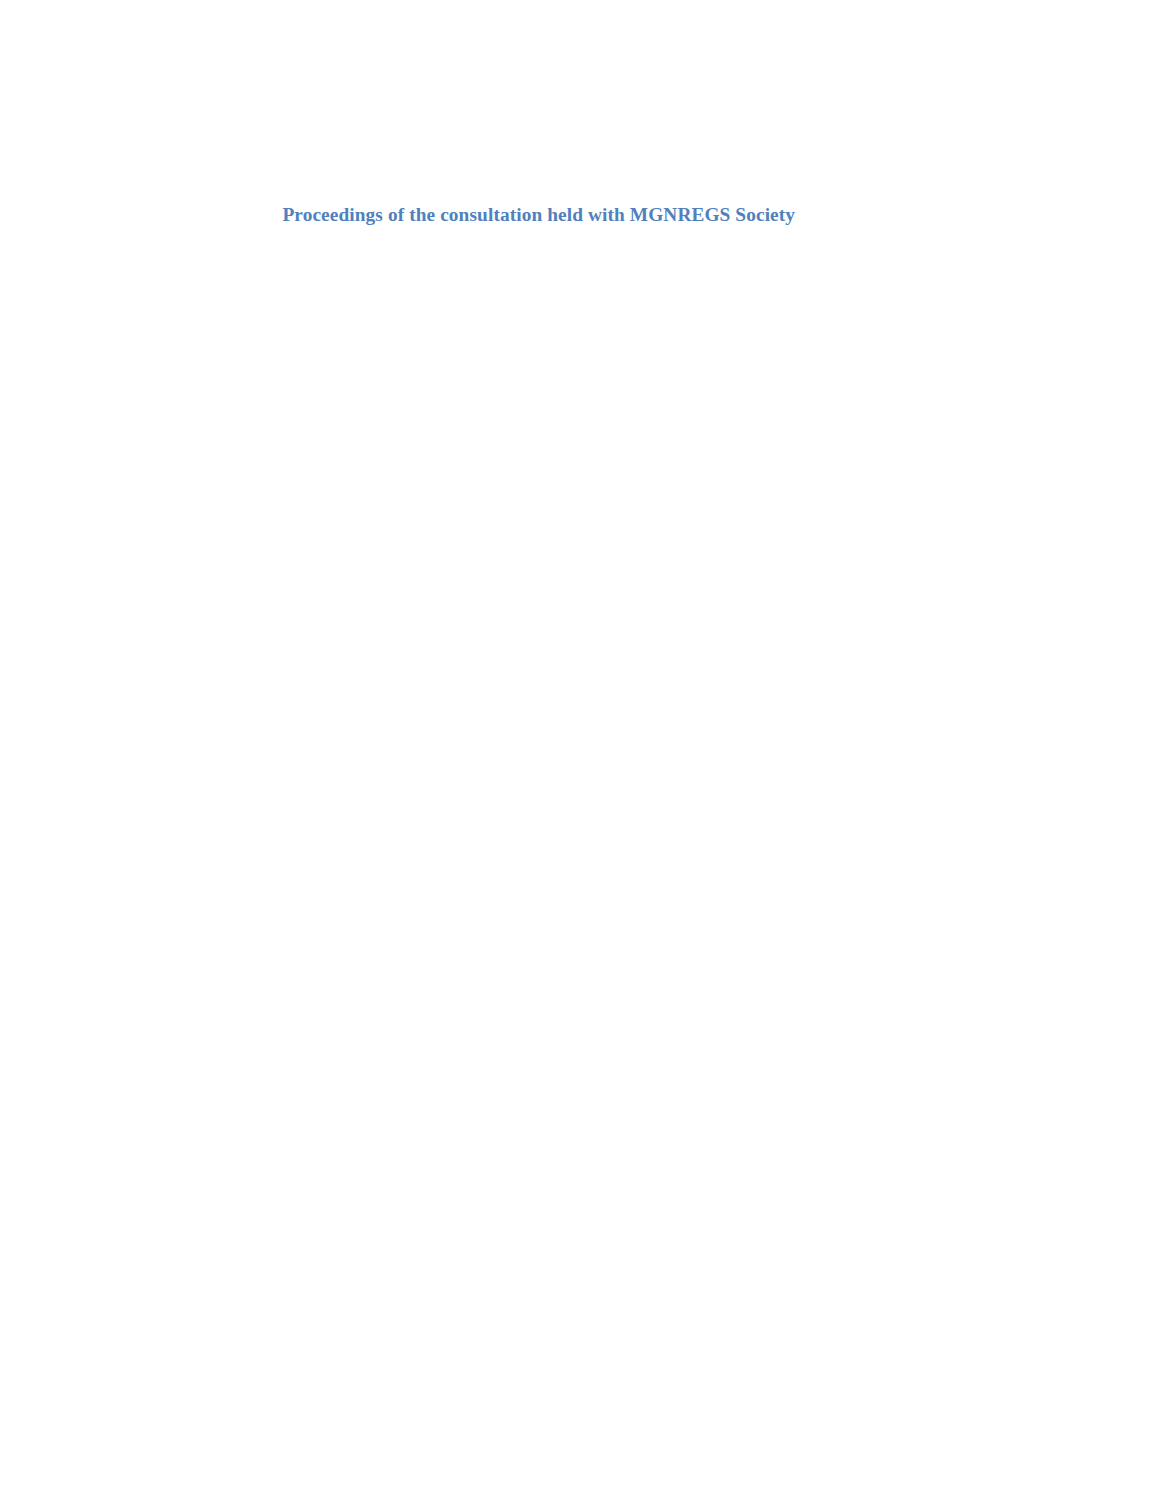Proceedings of the consultation held with MGNREGS Society